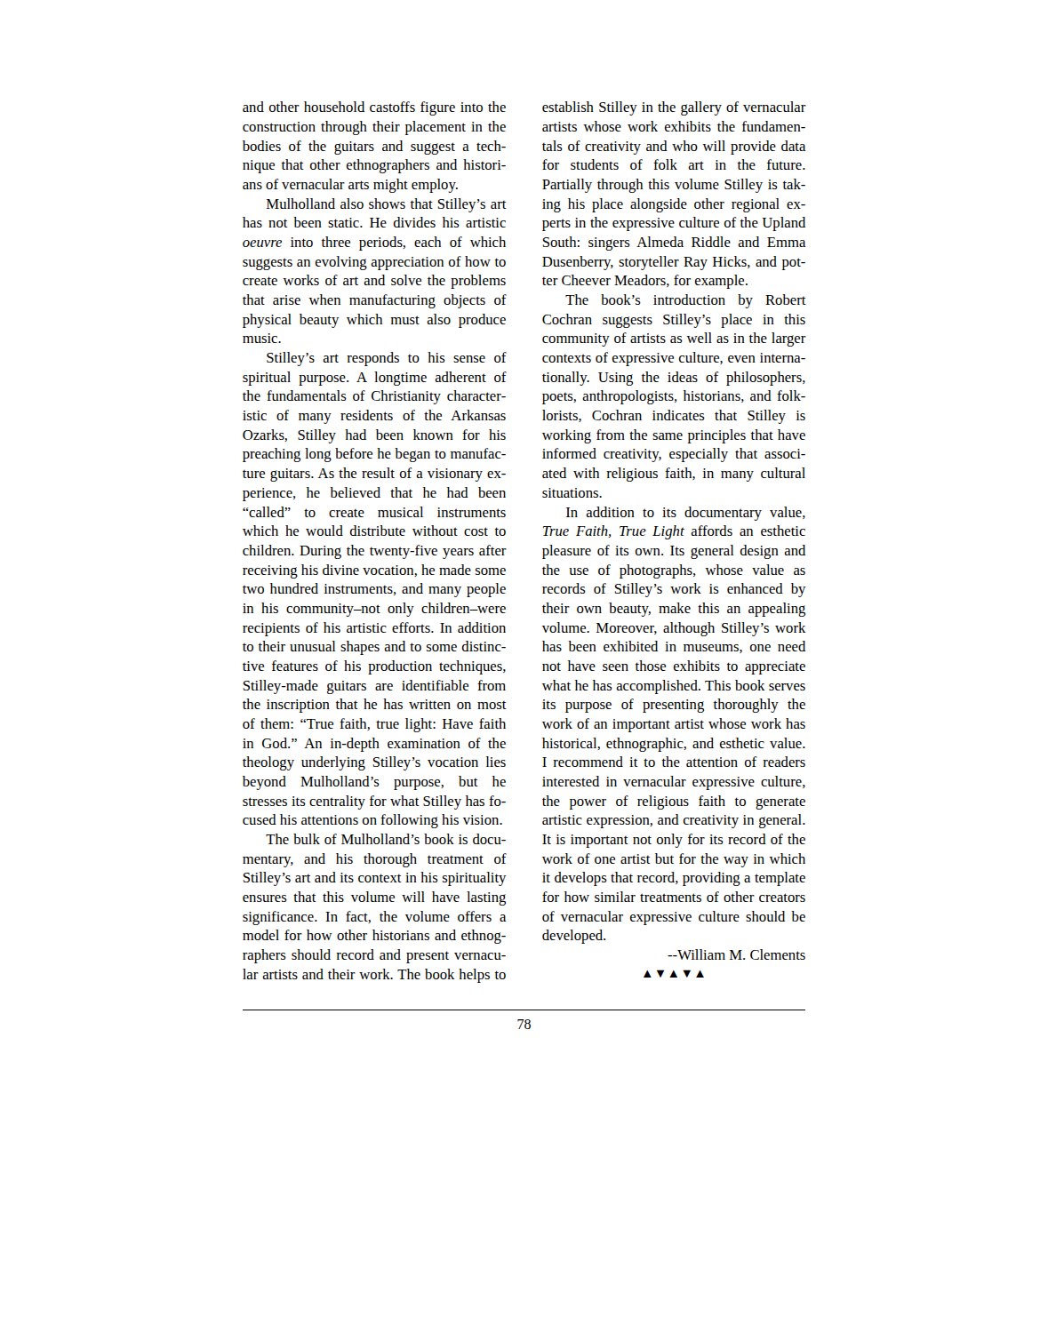and other household castoffs figure into the construction through their placement in the bodies of the guitars and suggest a technique that other ethnographers and historians of vernacular arts might employ.
Mulholland also shows that Stilley’s art has not been static. He divides his artistic oeuvre into three periods, each of which suggests an evolving appreciation of how to create works of art and solve the problems that arise when manufacturing objects of physical beauty which must also produce music.
Stilley’s art responds to his sense of spiritual purpose. A longtime adherent of the fundamentals of Christianity characteristic of many residents of the Arkansas Ozarks, Stilley had been known for his preaching long before he began to manufacture guitars. As the result of a visionary experience, he believed that he had been “called” to create musical instruments which he would distribute without cost to children. During the twenty-five years after receiving his divine vocation, he made some two hundred instruments, and many people in his community–not only children–were recipients of his artistic efforts. In addition to their unusual shapes and to some distinctive features of his production techniques, Stilley-made guitars are identifiable from the inscription that he has written on most of them: “True faith, true light: Have faith in God.” An in-depth examination of the theology underlying Stilley’s vocation lies beyond Mulholland’s purpose, but he stresses its centrality for what Stilley has focused his attentions on following his vision.
The bulk of Mulholland’s book is documentary, and his thorough treatment of Stilley’s art and its context in his spirituality ensures that this volume will have lasting significance. In fact, the volume offers a model for how other historians and ethnographers should record and present vernacular artists and their work. The book helps to establish Stilley in the gallery of vernacular artists whose work exhibits the fundamentals of creativity and who will provide data for students of folk art in the future. Partially through this volume Stilley is taking his place alongside other regional experts in the expressive culture of the Upland South: singers Almeda Riddle and Emma Dusenberry, storyteller Ray Hicks, and potter Cheever Meadors, for example.
The book’s introduction by Robert Cochran suggests Stilley’s place in this community of artists as well as in the larger contexts of expressive culture, even internationally. Using the ideas of philosophers, poets, anthropologists, historians, and folklorists, Cochran indicates that Stilley is working from the same principles that have informed creativity, especially that associated with religious faith, in many cultural situations.
In addition to its documentary value, True Faith, True Light affords an esthetic pleasure of its own. Its general design and the use of photographs, whose value as records of Stilley’s work is enhanced by their own beauty, make this an appealing volume. Moreover, although Stilley’s work has been exhibited in museums, one need not have seen those exhibits to appreciate what he has accomplished. This book serves its purpose of presenting thoroughly the work of an important artist whose work has historical, ethnographic, and esthetic value. I recommend it to the attention of readers interested in vernacular expressive culture, the power of religious faith to generate artistic expression, and creativity in general. It is important not only for its record of the work of one artist but for the way in which it develops that record, providing a template for how similar treatments of other creators of vernacular expressive culture should be developed.
--William M. Clements
▲▼▲▼▲
78